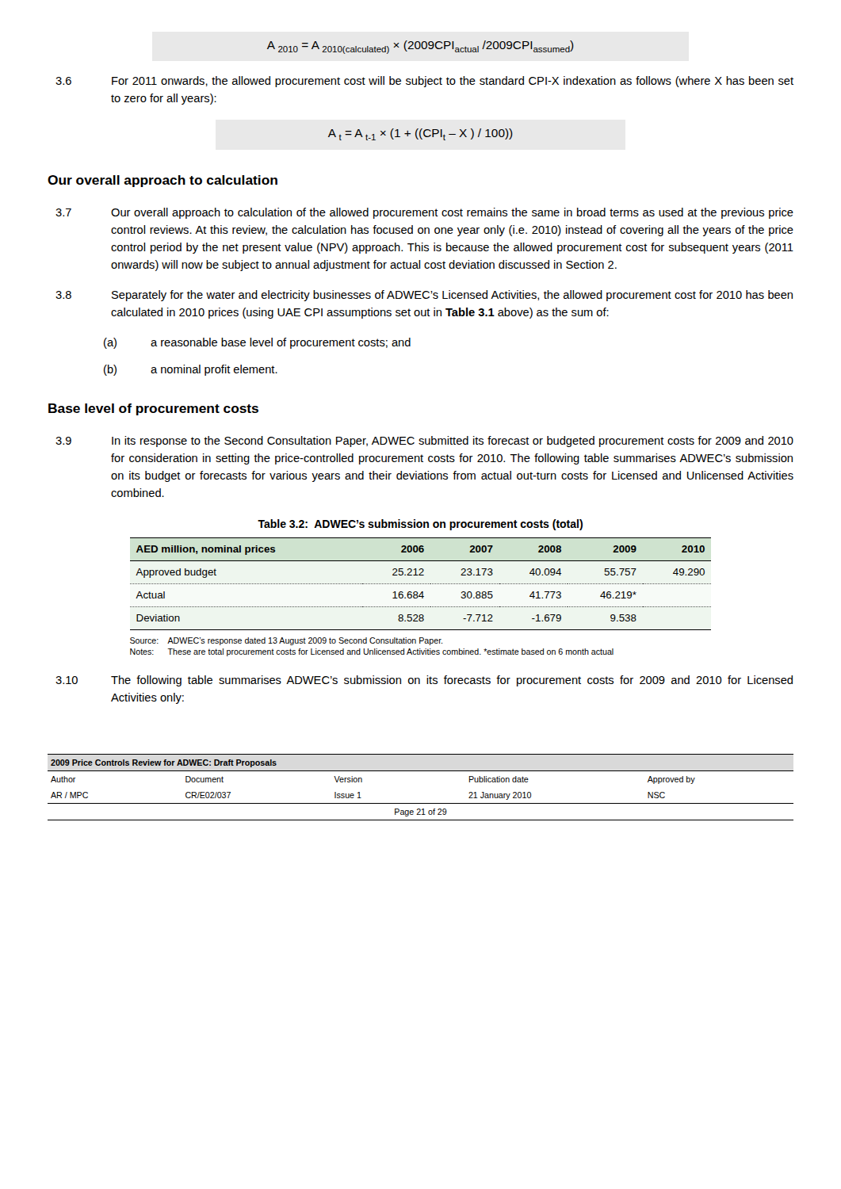A 2010 = A 2010(calculated) × (2009CPIactual /2009CPIassumed)
3.6
For 2011 onwards, the allowed procurement cost will be subject to the standard CPI-X indexation as follows (where X has been set to zero for all years):
A t = A t-1 × (1 + ((CPIt – X ) / 100))
Our overall approach to calculation
3.7
Our overall approach to calculation of the allowed procurement cost remains the same in broad terms as used at the previous price control reviews. At this review, the calculation has focused on one year only (i.e. 2010) instead of covering all the years of the price control period by the net present value (NPV) approach. This is because the allowed procurement cost for subsequent years (2011 onwards) will now be subject to annual adjustment for actual cost deviation discussed in Section 2.
3.8
Separately for the water and electricity businesses of ADWEC’s Licensed Activities, the allowed procurement cost for 2010 has been calculated in 2010 prices (using UAE CPI assumptions set out in Table 3.1 above) as the sum of:
(a)
a reasonable base level of procurement costs; and
(b)
a nominal profit element.
Base level of procurement costs
3.9
In its response to the Second Consultation Paper, ADWEC submitted its forecast or budgeted procurement costs for 2009 and 2010 for consideration in setting the price-controlled procurement costs for 2010. The following table summarises ADWEC’s submission on its budget or forecasts for various years and their deviations from actual out-turn costs for Licensed and Unlicensed Activities combined.
Table 3.2: ADWEC’s submission on procurement costs (total)
| AED million, nominal prices | 2006 | 2007 | 2008 | 2009 | 2010 |
| --- | --- | --- | --- | --- | --- |
| Approved budget | 25.212 | 23.173 | 40.094 | 55.757 | 49.290 |
| Actual | 16.684 | 30.885 | 41.773 | 46.219* | |
| Deviation | 8.528 | -7.712 | -1.679 | 9.538 | |
Source: ADWEC’s response dated 13 August 2009 to Second Consultation Paper.
Notes: These are total procurement costs for Licensed and Unlicensed Activities combined. *estimate based on 6 month actual
3.10
The following table summarises ADWEC’s submission on its forecasts for procurement costs for 2009 and 2010 for Licensed Activities only:
2009 Price Controls Review for ADWEC: Draft Proposals
| Author | Document | Version | Publication date | Approved by |
| AR / MPC | CR/E02/037 | Issue 1 | 21 January 2010 | NSC |
Page 21 of 29